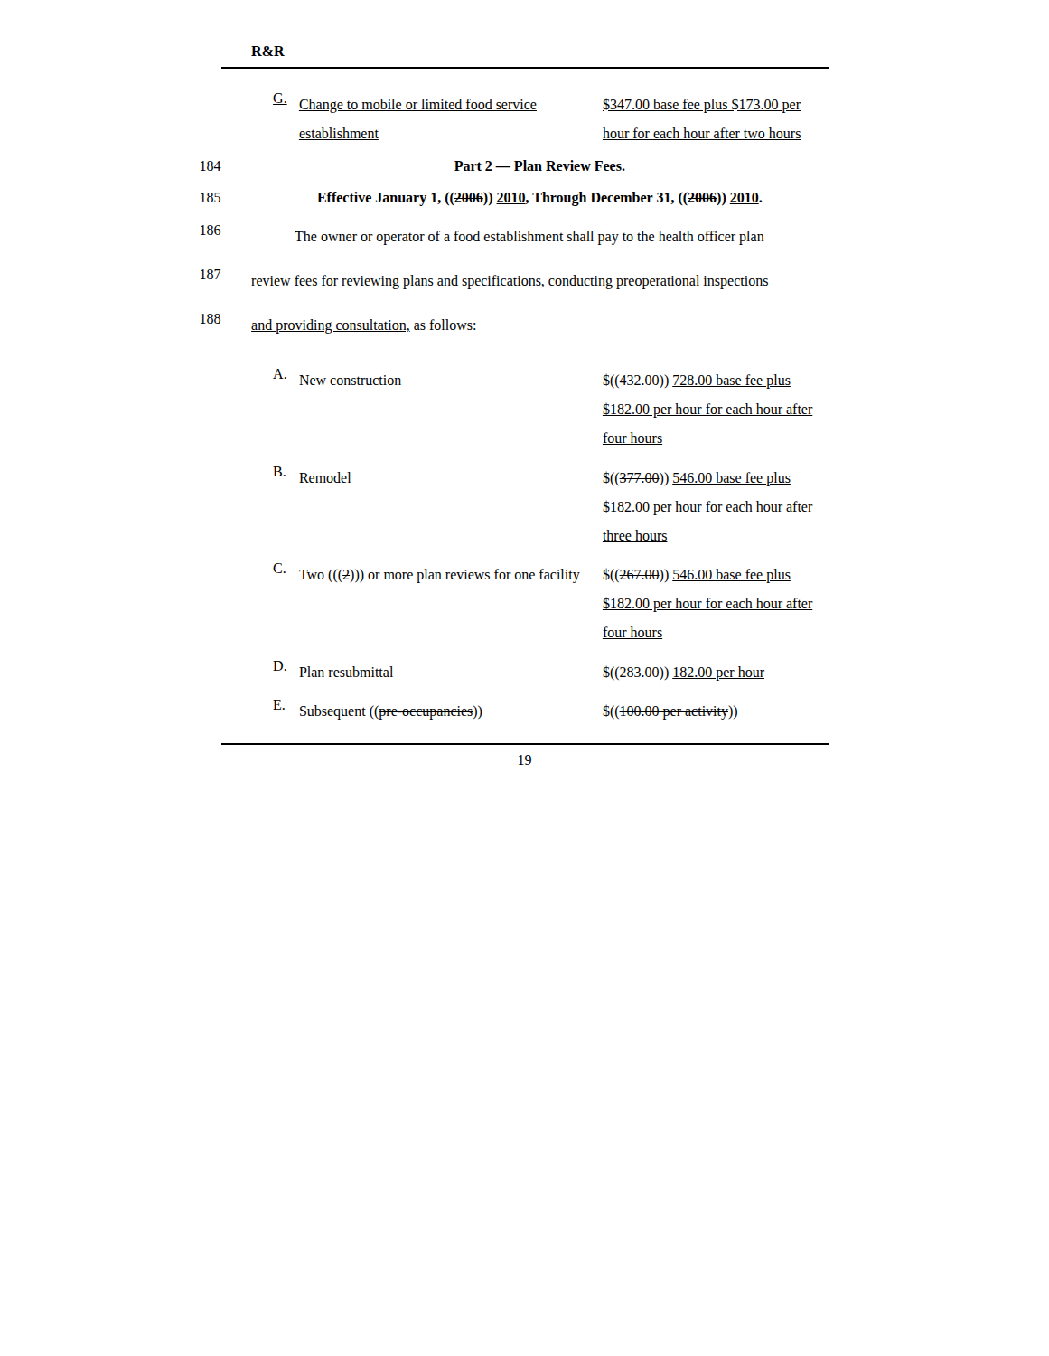R&R
G.
Change to mobile or limited food service establishment
$347.00 base fee plus $173.00 per hour for each hour after two hours
184
Part 2 — Plan Review Fees.
185
Effective January 1, ((2006)) 2010, Through December 31, ((2006)) 2010.
186
The owner or operator of a food establishment shall pay to the health officer plan
187
review fees for reviewing plans and specifications, conducting preoperational inspections
188
and providing consultation, as follows:
A.
New construction
$((432.00)) 728.00 base fee plus $182.00 per hour for each hour after four hours
B.
Remodel
$((377.00)) 546.00 base fee plus $182.00 per hour for each hour after three hours
C.
Two (((2))) or more plan reviews for one facility
$((267.00)) 546.00 base fee plus $182.00 per hour for each hour after four hours
D.
Plan resubmittal
$((283.00)) 182.00 per hour
E.
Subsequent ((pre-occupancies))
$((100.00 per activity))
19